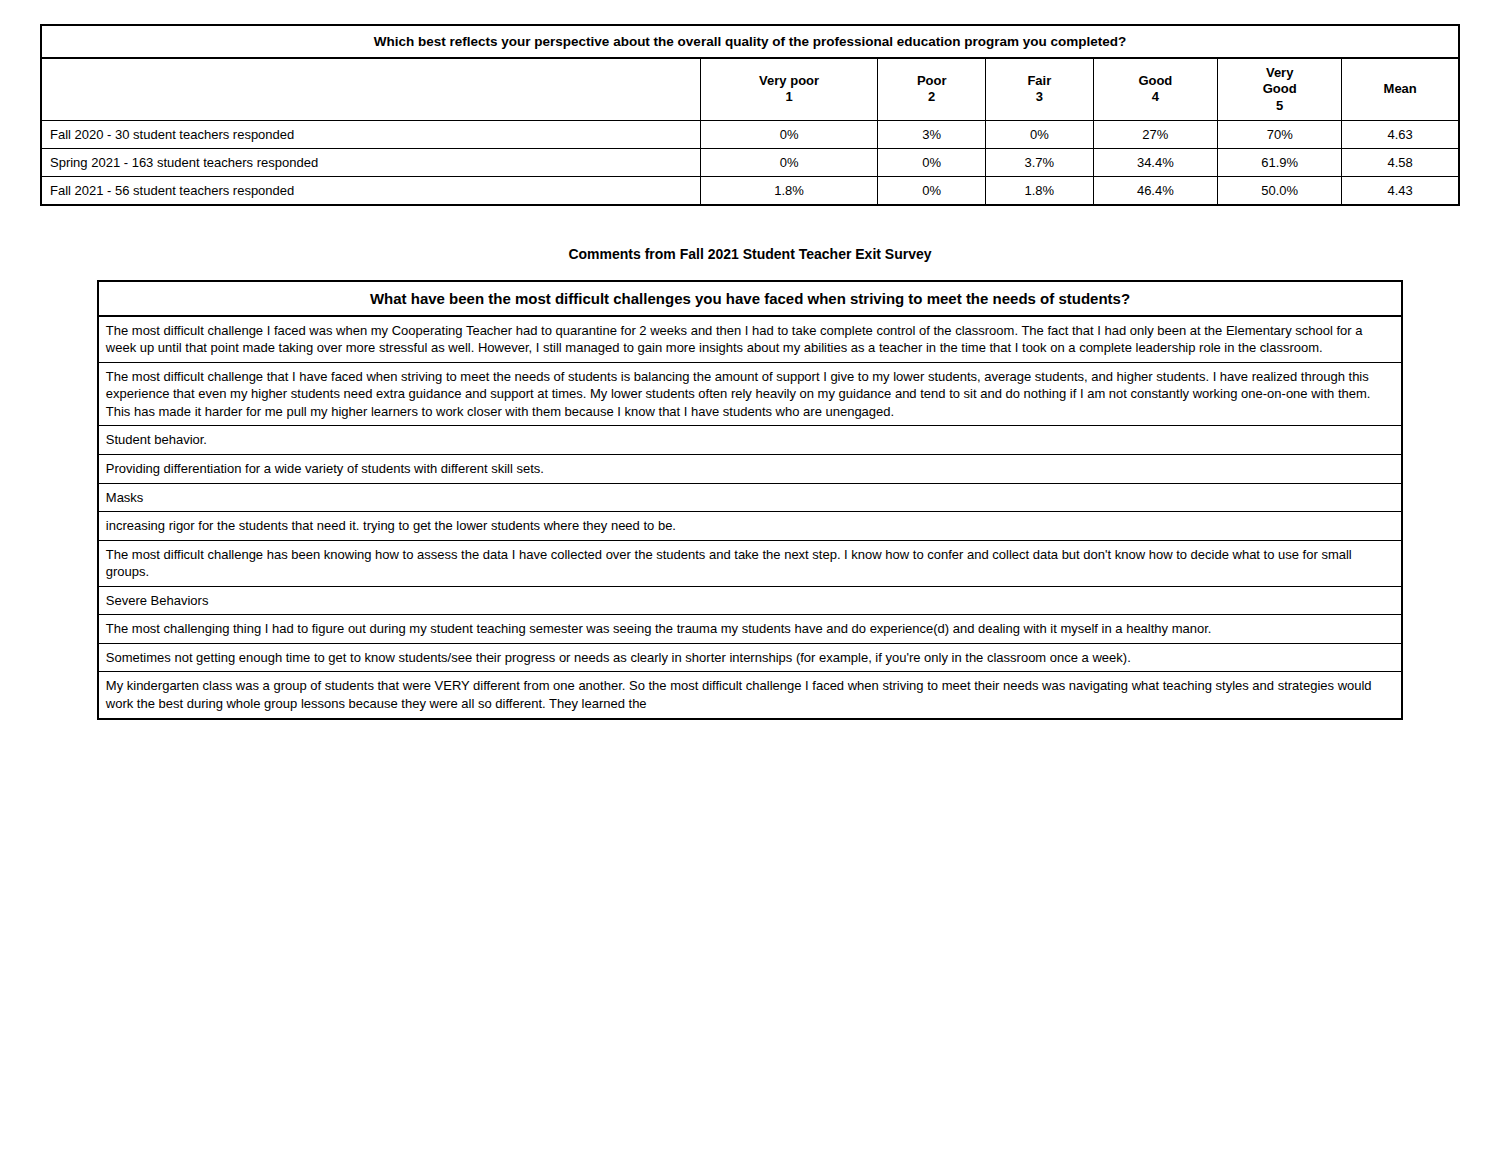Which best reflects your perspective about the overall quality of the professional education program you completed?
| | Very poor 1 | Poor 2 | Fair 3 | Good 4 | Very Good 5 | Mean |
| --- | --- | --- | --- | --- | --- | --- |
| Fall 2020 - 30 student teachers responded | 0% | 3% | 0% | 27% | 70% | 4.63 |
| Spring 2021 - 163 student teachers responded | 0% | 0% | 3.7% | 34.4% | 61.9% | 4.58 |
| Fall 2021 - 56 student teachers responded | 1.8% | 0% | 1.8% | 46.4% | 50.0% | 4.43 |
Comments from Fall 2021 Student Teacher Exit Survey
What have been the most difficult challenges you have faced when striving to meet the needs of students?
| The most difficult challenge I faced was when my Cooperating Teacher had to quarantine for 2 weeks and then I had to take complete control of the classroom. The fact that I had only been at the Elementary school for a week up until that point made taking over more stressful as well. However, I still managed to gain more insights about my abilities as a teacher in the time that I took on a complete leadership role in the classroom. |
| The most difficult challenge that I have faced when striving to meet the needs of students is balancing the amount of support I give to my lower students, average students, and higher students. I have realized through this experience that even my higher students need extra guidance and support at times. My lower students often rely heavily on my guidance and tend to sit and do nothing if I am not constantly working one-on-one with them. This has made it harder for me pull my higher learners to work closer with them because I know that I have students who are unengaged. |
| Student behavior. |
| Providing differentiation for a wide variety of students with different skill sets. |
| Masks |
| increasing rigor for the students that need it. trying to get the lower students where they need to be. |
| The most difficult challenge has been knowing how to assess the data I have collected over the students and take the next step. I know how to confer and collect data but don't know how to decide what to use for small groups. |
| Severe Behaviors |
| The most challenging thing I had to figure out during my student teaching semester was seeing the trauma my students have and do experience(d) and dealing with it myself in a healthy manor. |
| Sometimes not getting enough time to get to know students/see their progress or needs as clearly in shorter internships (for example, if you're only in the classroom once a week). |
| My kindergarten class was a group of students that were VERY different from one another. So the most difficult challenge I faced when striving to meet their needs was navigating what teaching styles and strategies would work the best during whole group lessons because they were all so different. They learned the |